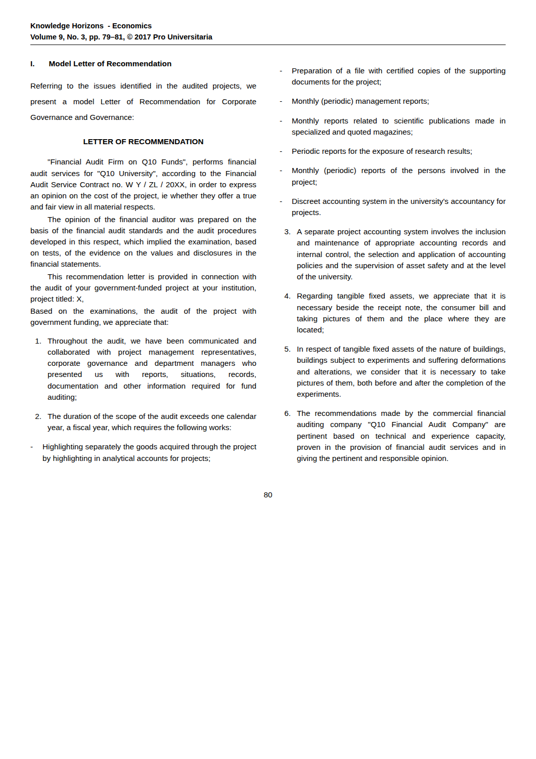Knowledge Horizons - Economics
Volume 9, No. 3, pp. 79–81, © 2017 Pro Universitaria
I. Model Letter of Recommendation
Referring to the issues identified in the audited projects, we present a model Letter of Recommendation for Corporate Governance and Governance:
LETTER OF RECOMMENDATION
"Financial Audit Firm on Q10 Funds", performs financial audit services for "Q10 University", according to the Financial Audit Service Contract no. W Y / ZL / 20XX, in order to express an opinion on the cost of the project, ie whether they offer a true and fair view in all material respects.
The opinion of the financial auditor was prepared on the basis of the financial audit standards and the audit procedures developed in this respect, which implied the examination, based on tests, of the evidence on the values and disclosures in the financial statements.
This recommendation letter is provided in connection with the audit of your government-funded project at your institution, project titled: X,
Based on the examinations, the audit of the project with government funding, we appreciate that:
Throughout the audit, we have been communicated and collaborated with project management representatives, corporate governance and department managers who presented us with reports, situations, records, documentation and other information required for fund auditing;
The duration of the scope of the audit exceeds one calendar year, a fiscal year, which requires the following works:
Highlighting separately the goods acquired through the project by highlighting in analytical accounts for projects;
Preparation of a file with certified copies of the supporting documents for the project;
Monthly (periodic) management reports;
Monthly reports related to scientific publications made in specialized and quoted magazines;
Periodic reports for the exposure of research results;
Monthly (periodic) reports of the persons involved in the project;
Discreet accounting system in the university's accountancy for projects.
A separate project accounting system involves the inclusion and maintenance of appropriate accounting records and internal control, the selection and application of accounting policies and the supervision of asset safety and at the level of the university.
Regarding tangible fixed assets, we appreciate that it is necessary beside the receipt note, the consumer bill and taking pictures of them and the place where they are located;
In respect of tangible fixed assets of the nature of buildings, buildings subject to experiments and suffering deformations and alterations, we consider that it is necessary to take pictures of them, both before and after the completion of the experiments.
The recommendations made by the commercial financial auditing company "Q10 Financial Audit Company" are pertinent based on technical and experience capacity, proven in the provision of financial audit services and in giving the pertinent and responsible opinion.
80